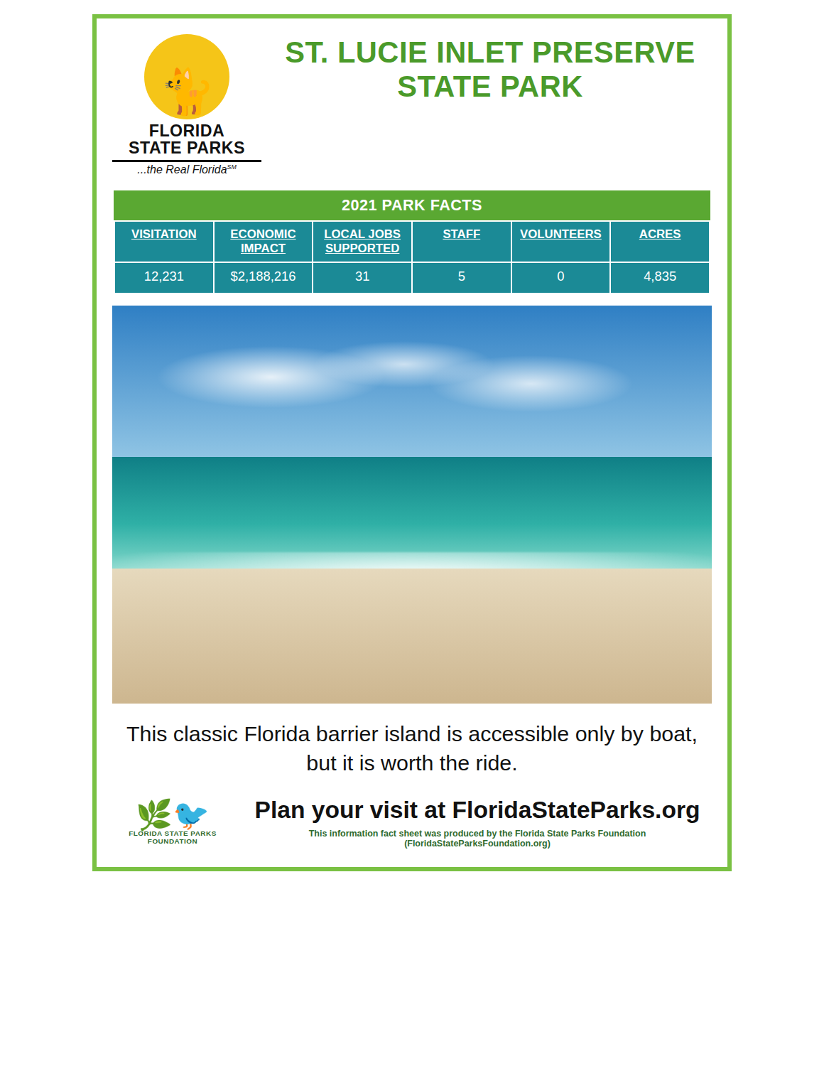🐈
FLORIDA STATE PARKS
...the Real FloridaSM
ST. LUCIE INLET PRESERVE STATE PARK
2021 PARK FACTS
| VISITATION | ECONOMIC IMPACT | LOCAL JOBS SUPPORTED | STAFF | VOLUNTEERS | ACRES |
| --- | --- | --- | --- | --- | --- |
| 12,231 | $2,188,216 | 31 | 5 | 0 | 4,835 |
This classic Florida barrier island is accessible only by boat, but it is worth the ride.
🌿🐦
FLORIDA STATE PARKS
FOUNDATION
Plan your visit at FloridaStateParks.org
This information fact sheet was produced by the Florida State Parks Foundation (FloridaStateParksFoundation.org)